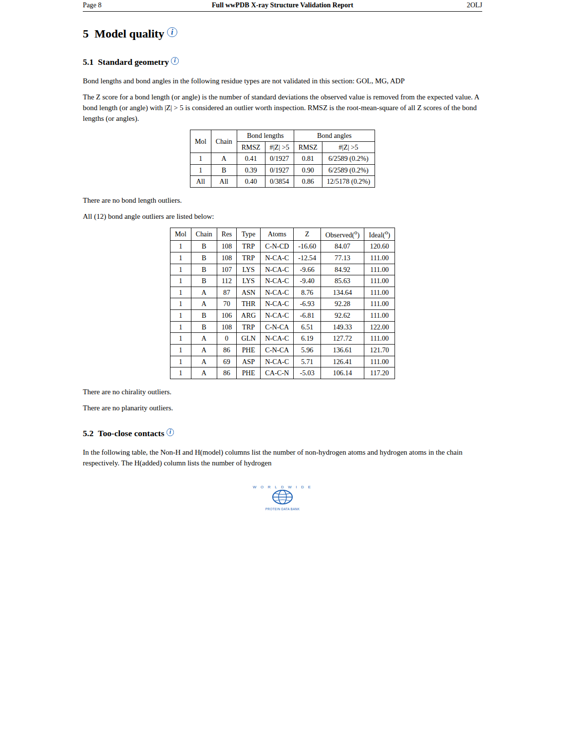Page 8
Full wwPDB X-ray Structure Validation Report
2OLJ
5 Model qualityi
5.1 Standard geometryi
Bond lengths and bond angles in the following residue types are not validated in this section: GOL, MG, ADP
The Z score for a bond length (or angle) is the number of standard deviations the observed value is removed from the expected value. A bond length (or angle) with |Z| > 5 is considered an outlier worth inspection. RMSZ is the root-mean-square of all Z scores of the bond lengths (or angles).
| Mol | Chain | Bond lengths | Bond angles |
| --- | --- | --- | --- |
| RMSZ | #/Z/ >5 | RMSZ | #/Z/ >5 |
| 1 | A | 0.41 | 0/1927 | 0.81 | 6/2589 (0.2%) |
| 1 | B | 0.39 | 0/1927 | 0.90 | 6/2589 (0.2%) |
| All | All | 0.40 | 0/3854 | 0.86 | 12/5178 (0.2%) |
There are no bond length outliers.
All (12) bond angle outliers are listed below:
| Mol | Chain | Res | Type | Atoms | Z | Observed( o ) | Ideal( o ) |
| --- | --- | --- | --- | --- | --- | --- | --- |
| 1 | B | 108 | TRP | C-N-CD | -16.60 | 84.07 | 120.60 |
| 1 | B | 108 | TRP | N-CA-C | -12.54 | 77.13 | 111.00 |
| 1 | B | 107 | LYS | N-CA-C | -9.66 | 84.92 | 111.00 |
| 1 | B | 112 | LYS | N-CA-C | -9.40 | 85.63 | 111.00 |
| 1 | A | 87 | ASN | N-CA-C | 8.76 | 134.64 | 111.00 |
| 1 | A | 70 | THR | N-CA-C | -6.93 | 92.28 | 111.00 |
| 1 | B | 106 | ARG | N-CA-C | -6.81 | 92.62 | 111.00 |
| 1 | B | 108 | TRP | C-N-CA | 6.51 | 149.33 | 122.00 |
| 1 | A | 0 | GLN | N-CA-C | 6.19 | 127.72 | 111.00 |
| 1 | A | 86 | PHE | C-N-CA | 5.96 | 136.61 | 121.70 |
| 1 | A | 69 | ASP | N-CA-C | 5.71 | 126.41 | 111.00 |
| 1 | A | 86 | PHE | CA-C-N | -5.03 | 106.14 | 117.20 |
There are no chirality outliers.
There are no planarity outliers.
5.2 Too-close contactsi
In the following table, the Non-H and H(model) columns list the number of non-hydrogen atoms and hydrogen atoms in the chain respectively. The H(added) column lists the number of hydrogen
W O R L D W I D E PROTEIN DATA BANK